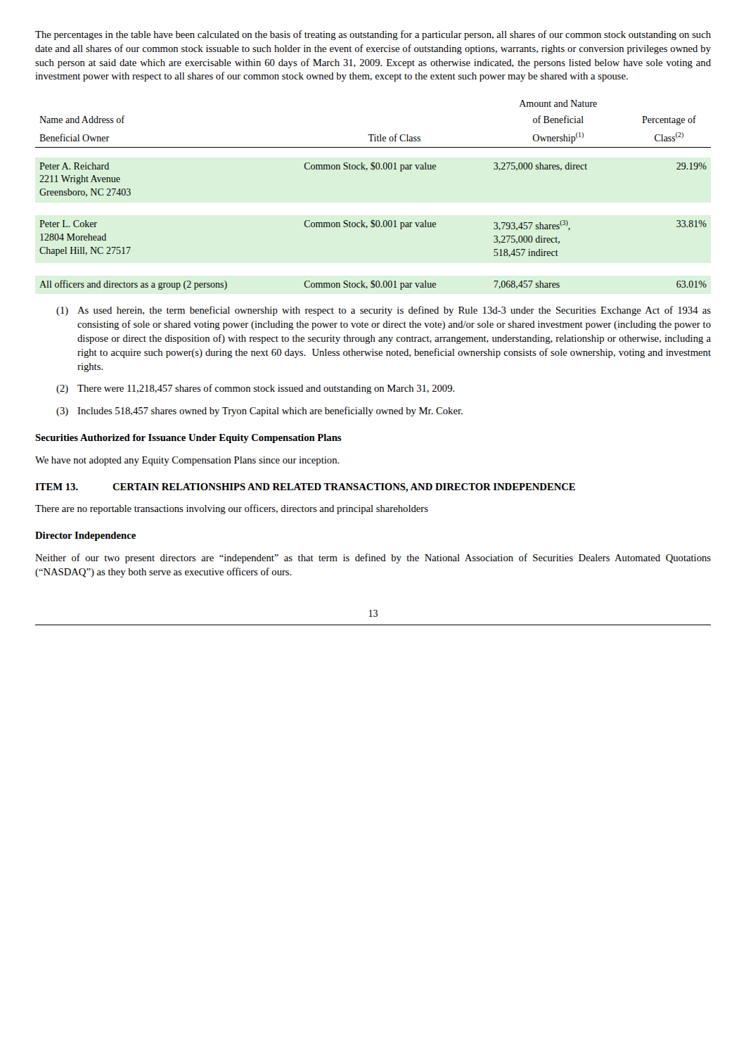The percentages in the table have been calculated on the basis of treating as outstanding for a particular person, all shares of our common stock outstanding on such date and all shares of our common stock issuable to such holder in the event of exercise of outstanding options, warrants, rights or conversion privileges owned by such person at said date which are exercisable within 60 days of March 31, 2009. Except as otherwise indicated, the persons listed below have sole voting and investment power with respect to all shares of our common stock owned by them, except to the extent such power may be shared with a spouse.
| | | Amount and Nature | |
| --- | --- | --- | --- |
| Name and Address of | | of Beneficial | Percentage of |
| Beneficial Owner | Title of Class | Ownership (1) | Class (2) |
| Peter A. Reichard 2211 Wright Avenue Greensboro, NC 27403 | Common Stock, $0.001 par value | 3,275,000 shares, direct | 29.19% |
| Peter L. Coker 12804 Morehead Chapel Hill, NC 27517 | Common Stock, $0.001 par value | 3,793,457 shares (3) , 3,275,000 direct, 518,457 indirect | 33.81% |
| All officers and directors as a group (2 persons) | Common Stock, $0.001 par value | 7,068,457 shares | 63.01% |
(1) As used herein, the term beneficial ownership with respect to a security is defined by Rule 13d-3 under the Securities Exchange Act of 1934 as consisting of sole or shared voting power (including the power to vote or direct the vote) and/or sole or shared investment power (including the power to dispose or direct the disposition of) with respect to the security through any contract, arrangement, understanding, relationship or otherwise, including a right to acquire such power(s) during the next 60 days. Unless otherwise noted, beneficial ownership consists of sole ownership, voting and investment rights.
(2) There were 11,218,457 shares of common stock issued and outstanding on March 31, 2009.
(3) Includes 518,457 shares owned by Tryon Capital which are beneficially owned by Mr. Coker.
Securities Authorized for Issuance Under Equity Compensation Plans
We have not adopted any Equity Compensation Plans since our inception.
ITEM 13. CERTAIN RELATIONSHIPS AND RELATED TRANSACTIONS, AND DIRECTOR INDEPENDENCE
There are no reportable transactions involving our officers, directors and principal shareholders
Director Independence
Neither of our two present directors are “independent” as that term is defined by the National Association of Securities Dealers Automated Quotations (“NASDAQ”) as they both serve as executive officers of ours.
13